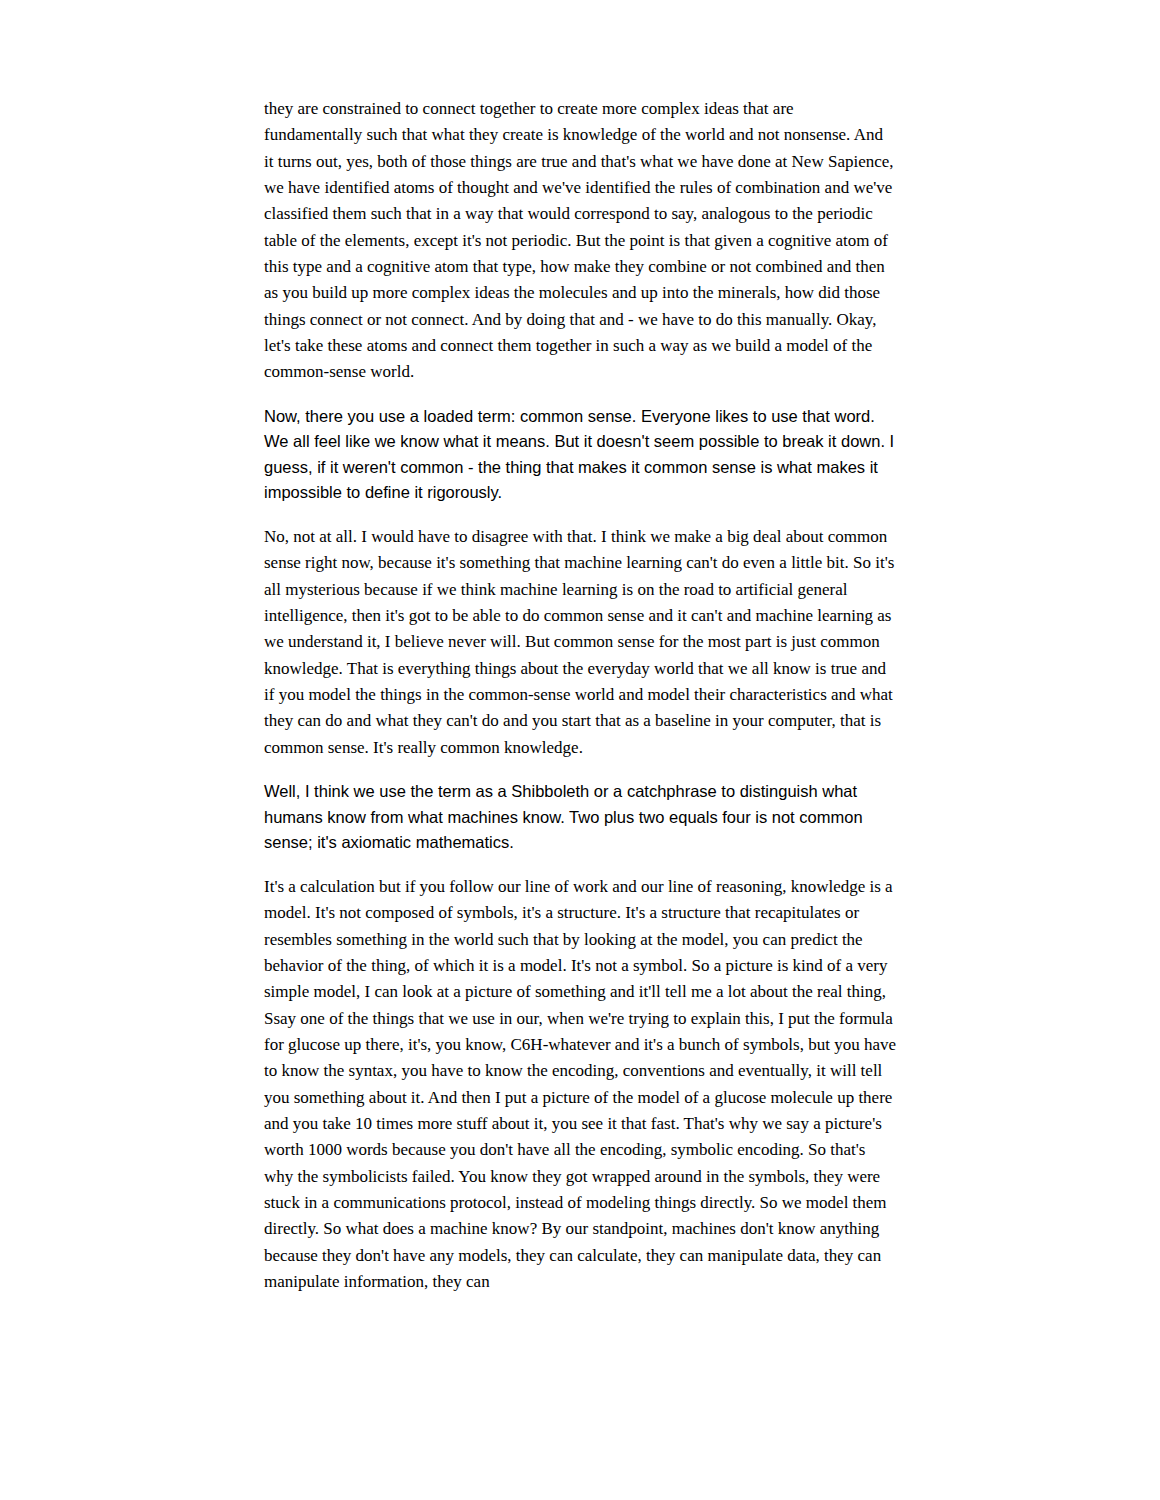they are constrained to connect together to create more complex ideas that are fundamentally such that what they create is knowledge of the world and not nonsense. And it turns out, yes, both of those things are true and that's what we have done at New Sapience, we have identified atoms of thought and we've identified the rules of combination and we've classified them such that in a way that would correspond to say, analogous to the periodic table of the elements, except it's not periodic. But the point is that given a cognitive atom of this type and a cognitive atom that type, how make they combine or not combined and then as you build up more complex ideas the molecules and up into the minerals, how did those things connect or not connect. And by doing that and - we have to do this manually. Okay, let's take these atoms and connect them together in such a way as we build a model of the common-sense world.
Now, there you use a loaded term: common sense. Everyone likes to use that word. We all feel like we know what it means. But it doesn't seem possible to break it down. I guess, if it weren't common - the thing that makes it common sense is what makes it impossible to define it rigorously.
No, not at all. I would have to disagree with that. I think we make a big deal about common sense right now, because it's something that machine learning can't do even a little bit. So it's all mysterious because if we think machine learning is on the road to artificial general intelligence, then it's got to be able to do common sense and it can't and machine learning as we understand it, I believe never will. But common sense for the most part is just common knowledge. That is everything things about the everyday world that we all know is true and if you model the things in the common-sense world and model their characteristics and what they can do and what they can't do and you start that as a baseline in your computer, that is common sense. It's really common knowledge.
Well, I think we use the term as a Shibboleth or a catchphrase to distinguish what humans know from what machines know. Two plus two equals four is not common sense; it's axiomatic mathematics.
It's a calculation but if you follow our line of work and our line of reasoning, knowledge is a model. It's not composed of symbols, it's a structure. It's a structure that recapitulates or resembles something in the world such that by looking at the model, you can predict the behavior of the thing, of which it is a model. It's not a symbol. So a picture is kind of a very simple model, I can look at a picture of something and it'll tell me a lot about the real thing, Ssay one of the things that we use in our, when we're trying to explain this, I put the formula for glucose up there, it's, you know, C6H-whatever and it's a bunch of symbols, but you have to know the syntax, you have to know the encoding, conventions and eventually, it will tell you something about it. And then I put a picture of the model of a glucose molecule up there and you take 10 times more stuff about it, you see it that fast. That's why we say a picture's worth 1000 words because you don't have all the encoding, symbolic encoding. So that's why the symbolicists failed. You know they got wrapped around in the symbols, they were stuck in a communications protocol, instead of modeling things directly. So we model them directly. So what does a machine know? By our standpoint, machines don't know anything because they don't have any models, they can calculate, they can manipulate data, they can manipulate information, they can